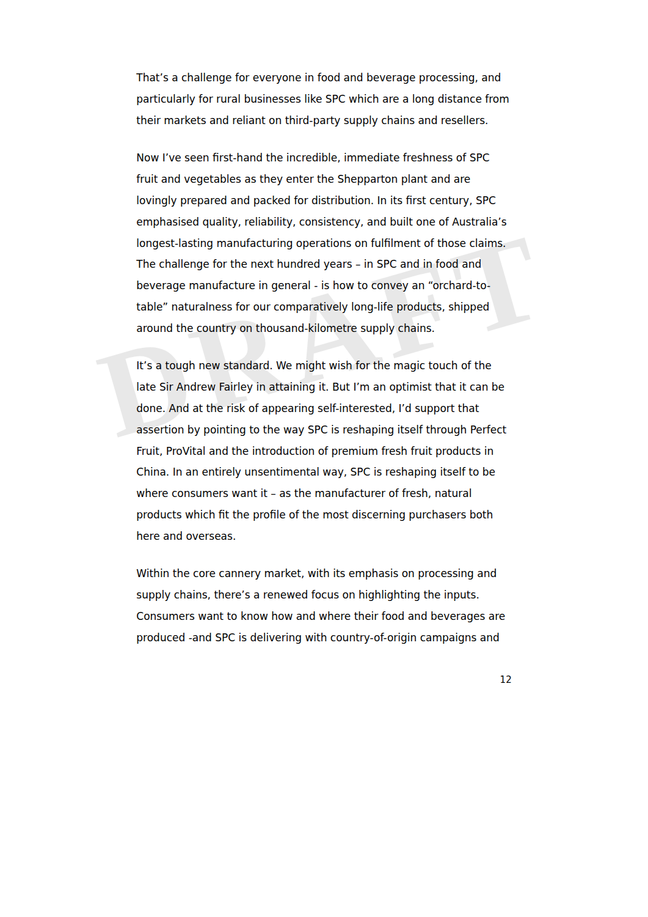DRAFT
That’s a challenge for everyone in food and beverage processing, and particularly for rural businesses like SPC which are a long distance from their markets and reliant on third-party supply chains and resellers.
Now I’ve seen first-hand the incredible, immediate freshness of SPC fruit and vegetables as they enter the Shepparton plant and are lovingly prepared and packed for distribution. In its first century, SPC emphasised quality, reliability, consistency, and built one of Australia’s longest-lasting manufacturing operations on fulfilment of those claims. The challenge for the next hundred years – in SPC and in food and beverage manufacture in general - is how to convey an “orchard-to-table” naturalness for our comparatively long-life products, shipped around the country on thousand-kilometre supply chains.
It’s a tough new standard. We might wish for the magic touch of the late Sir Andrew Fairley in attaining it. But I’m an optimist that it can be done. And at the risk of appearing self-interested, I’d support that assertion by pointing to the way SPC is reshaping itself through Perfect Fruit, ProVital and the introduction of premium fresh fruit products in China. In an entirely unsentimental way, SPC is reshaping itself to be where consumers want it – as the manufacturer of fresh, natural products which fit the profile of the most discerning purchasers both here and overseas.
Within the core cannery market, with its emphasis on processing and supply chains, there’s a renewed focus on highlighting the inputs. Consumers want to know how and where their food and beverages are produced -and SPC is delivering with country-of-origin campaigns and
12